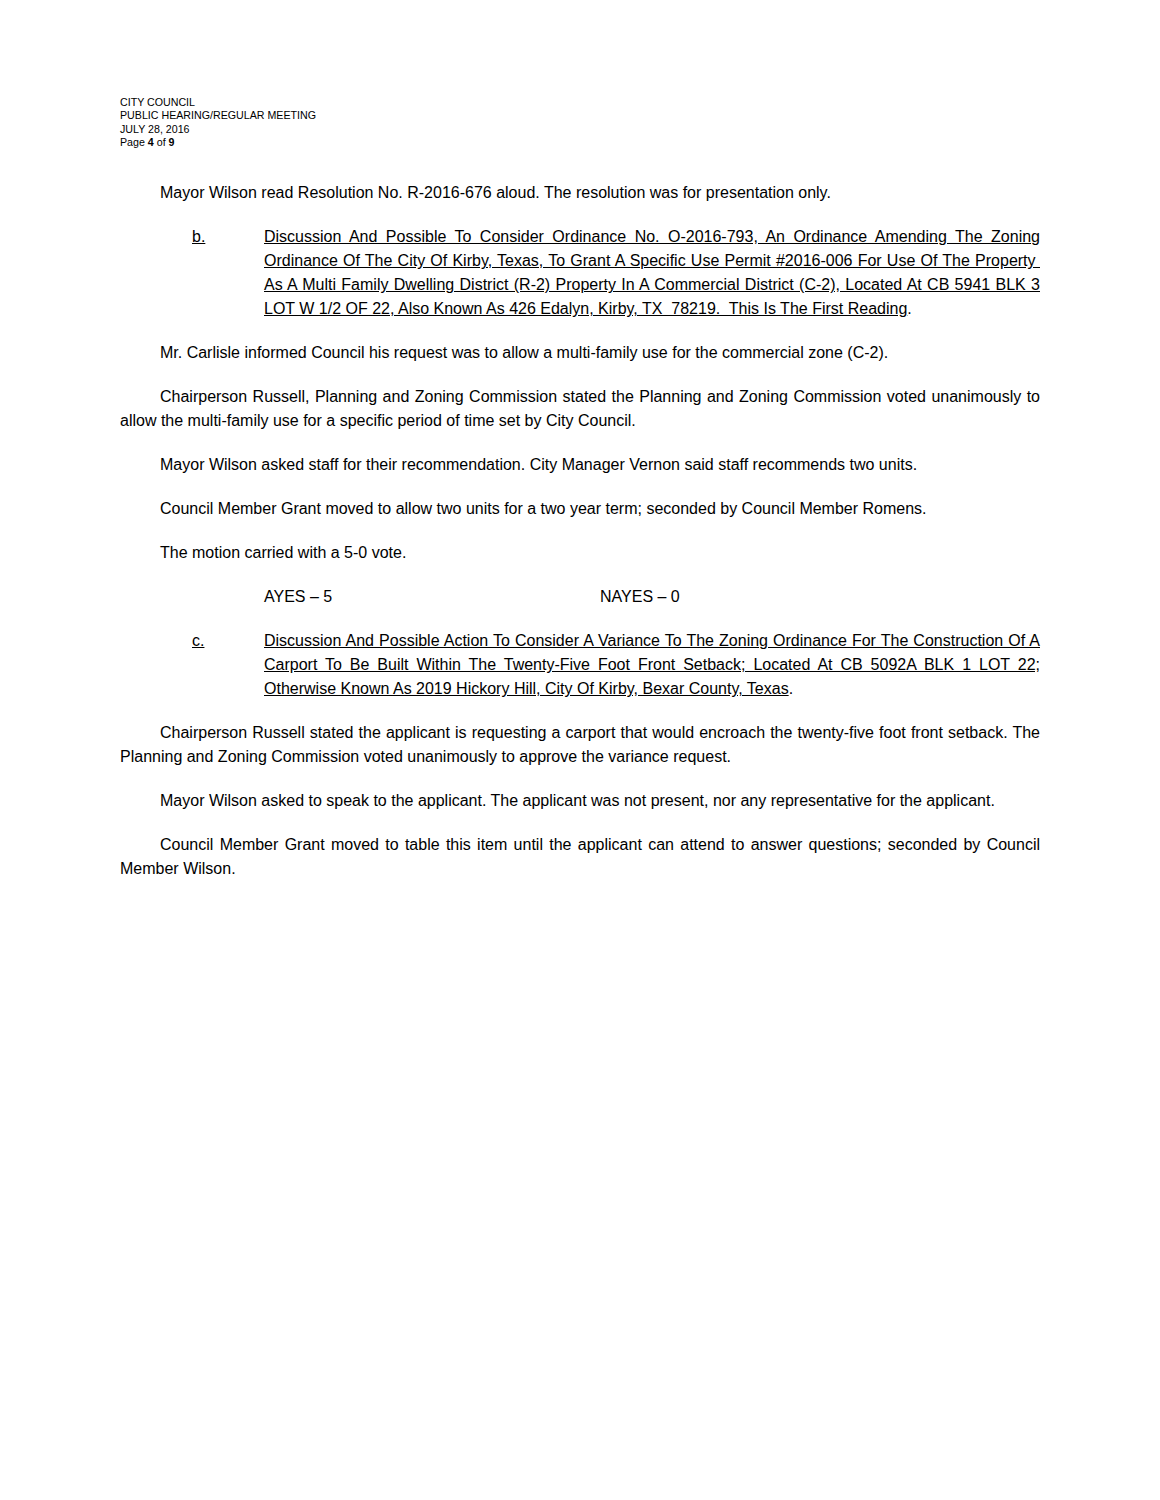CITY COUNCIL
PUBLIC HEARING/REGULAR MEETING
JULY 28, 2016
Page 4 of 9
Mayor Wilson read Resolution No. R-2016-676 aloud. The resolution was for presentation only.
b. Discussion And Possible To Consider Ordinance No. O-2016-793, An Ordinance Amending The Zoning Ordinance Of The City Of Kirby, Texas, To Grant A Specific Use Permit #2016-006 For Use Of The Property As A Multi Family Dwelling District (R-2) Property In A Commercial District (C-2), Located At CB 5941 BLK 3 LOT W 1/2 OF 22, Also Known As 426 Edalyn, Kirby, TX 78219. This Is The First Reading.
Mr. Carlisle informed Council his request was to allow a multi-family use for the commercial zone (C-2).
Chairperson Russell, Planning and Zoning Commission stated the Planning and Zoning Commission voted unanimously to allow the multi-family use for a specific period of time set by City Council.
Mayor Wilson asked staff for their recommendation. City Manager Vernon said staff recommends two units.
Council Member Grant moved to allow two units for a two year term; seconded by Council Member Romens.
The motion carried with a 5-0 vote.
AYES – 5 NAYES – 0
c. Discussion And Possible Action To Consider A Variance To The Zoning Ordinance For The Construction Of A Carport To Be Built Within The Twenty-Five Foot Front Setback; Located At CB 5092A BLK 1 LOT 22; Otherwise Known As 2019 Hickory Hill, City Of Kirby, Bexar County, Texas.
Chairperson Russell stated the applicant is requesting a carport that would encroach the twenty-five foot front setback. The Planning and Zoning Commission voted unanimously to approve the variance request.
Mayor Wilson asked to speak to the applicant. The applicant was not present, nor any representative for the applicant.
Council Member Grant moved to table this item until the applicant can attend to answer questions; seconded by Council Member Wilson.